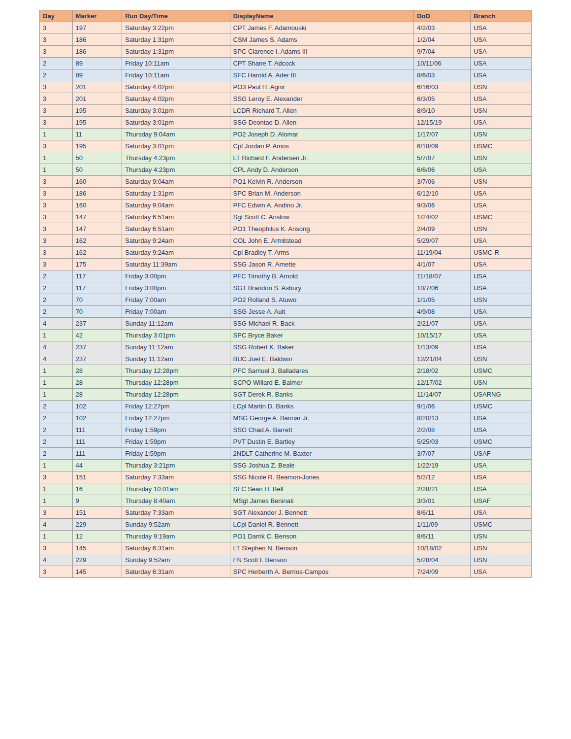Memorial Run Schedule
| Day | Marker | Run Day/Time | DisplayName | DoD | Branch |
| --- | --- | --- | --- | --- | --- |
| 3 | 197 | Saturday 3:22pm | CPT James F. Adamouski | 4/2/03 | USA |
| 3 | 186 | Saturday 1:31pm | CSM James S. Adams | 1/2/04 | USA |
| 3 | 186 | Saturday 1:31pm | SPC Clarence I. Adams III | 9/7/04 | USA |
| 2 | 89 | Friday 10:11am | CPT Shane T. Adcock | 10/11/06 | USA |
| 2 | 89 | Friday 10:11am | SFC Harold A. Ader III | 8/6/03 | USA |
| 3 | 201 | Saturday 4:02pm | PO3 Paul H. Agnir | 6/16/03 | USN |
| 3 | 201 | Saturday 4:02pm | SSG Leroy E. Alexander | 6/3/05 | USA |
| 3 | 195 | Saturday 3:01pm | LCDR Richard T. Allen | 8/9/10 | USN |
| 3 | 195 | Saturday 3:01pm | SSG Deontae D. Allen | 12/15/19 | USA |
| 1 | 11 | Thursday 9:04am | PO2 Joseph D. Alomar | 1/17/07 | USN |
| 3 | 195 | Saturday 3:01pm | Cpl Jordan P. Amos | 6/18/09 | USMC |
| 1 | 50 | Thursday 4:23pm | LT Richard F. Andersen Jr. | 5/7/07 | USN |
| 1 | 50 | Thursday 4:23pm | CPL Andy D. Anderson | 6/6/06 | USA |
| 3 | 160 | Saturday 9:04am | PO1 Kelvin R. Anderson | 3/7/06 | USN |
| 3 | 186 | Saturday 1:31pm | SPC Brian M. Anderson | 6/12/10 | USA |
| 3 | 160 | Saturday 9:04am | PFC Edwin A. Andino Jr. | 9/3/06 | USA |
| 3 | 147 | Saturday 6:51am | Sgt Scott C. Anslow | 1/24/02 | USMC |
| 3 | 147 | Saturday 6:51am | PO1 Theophilus K. Ansong | 2/4/09 | USN |
| 3 | 162 | Saturday 9:24am | COL John E. Armitstead | 5/29/07 | USA |
| 3 | 162 | Saturday 9:24am | Cpl Bradley T. Arms | 11/19/04 | USMC-R |
| 3 | 175 | Saturday 11:39am | SSG Jason R. Arnette | 4/1/07 | USA |
| 2 | 117 | Friday 3:00pm | PFC Timothy B. Arnold | 11/18/07 | USA |
| 2 | 117 | Friday 3:00pm | SGT Brandon S. Asbury | 10/7/06 | USA |
| 2 | 70 | Friday 7:00am | PO2 Rolland S. Atuwo | 1/1/05 | USN |
| 2 | 70 | Friday 7:00am | SSG Jesse A. Ault | 4/9/08 | USA |
| 4 | 237 | Sunday 11:12am | SSG Michael R. Back | 2/21/07 | USA |
| 1 | 42 | Thursday 3:01pm | SPC Bryce Baker | 10/15/17 | USA |
| 4 | 237 | Sunday 11:12am | SSG Robert K. Baker | 1/13/09 | USA |
| 4 | 237 | Sunday 11:12am | BUC Joel E. Baldwin | 12/21/04 | USN |
| 1 | 28 | Thursday 12:28pm | PFC Samuel J. Balladares | 2/18/02 | USMC |
| 1 | 28 | Thursday 12:28pm | SCPO Willard E. Balmer | 12/17/02 | USN |
| 1 | 28 | Thursday 12:28pm | SGT Derek R. Banks | 11/14/07 | USARNG |
| 2 | 102 | Friday 12:27pm | LCpl Martin D. Banks | 9/1/06 | USMC |
| 2 | 102 | Friday 12:27pm | MSG George A. Bannar Jr. | 8/20/13 | USA |
| 2 | 111 | Friday 1:59pm | SSG Chad A. Barrett | 2/2/08 | USA |
| 2 | 111 | Friday 1:59pm | PVT Dustin E. Bartley | 5/25/03 | USMC |
| 2 | 111 | Friday 1:59pm | 2NDLT Catherine M. Baxter | 3/7/07 | USAF |
| 1 | 44 | Thursday 3:21pm | SSG Joshua Z. Beale | 1/22/19 | USA |
| 3 | 151 | Saturday 7:33am | SSG Nicole R. Beamon-Jones | 5/2/12 | USA |
| 1 | 16 | Thursday 10:01am | SFC Sean H. Bell | 2/28/21 | USA |
| 1 | 9 | Thursday 8:40am | MSgt James Beninati | 3/3/01 | USAF |
| 3 | 151 | Saturday 7:33am | SGT Alexander J. Bennett | 8/6/11 | USA |
| 4 | 229 | Sunday 9:52am | LCpl Daniel R. Bennett | 1/11/09 | USMC |
| 1 | 12 | Thursday 9:19am | PO1 Darrik C. Benson | 8/6/11 | USN |
| 3 | 145 | Saturday 6:31am | LT Stephen N. Benson | 10/18/02 | USN |
| 4 | 229 | Sunday 9:52am | FN Scott I. Benson | 5/28/04 | USN |
| 3 | 145 | Saturday 6:31am | SPC Herberth A. Berrios-Campos | 7/24/09 | USA |